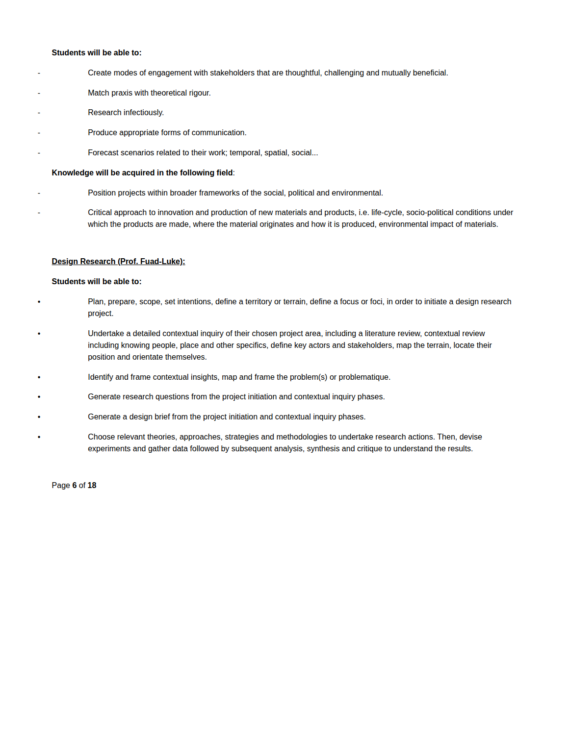Students will be able to:
-Create modes of engagement with stakeholders that are thoughtful, challenging and mutually beneficial.
-Match praxis with theoretical rigour.
-Research infectiously.
-Produce appropriate forms of communication.
-Forecast scenarios related to their work; temporal, spatial, social...
Knowledge will be acquired in the following field:
-Position projects within broader frameworks of the social, political and environmental.
-Critical approach to innovation and production of new materials and products, i.e. life-cycle, socio-political conditions under which the products are made, where the material originates and how it is produced, environmental impact of materials.
Design Research (Prof. Fuad-Luke):
Students will be able to:
•Plan, prepare, scope, set intentions, define a territory or terrain, define a focus or foci, in order to initiate a design research project.
•Undertake a detailed contextual inquiry of their chosen project area, including a literature review, contextual review including knowing people, place and other specifics, define key actors and stakeholders, map the terrain, locate their position and orientate themselves.
•Identify and frame contextual insights, map and frame the problem(s) or problematique.
•Generate research questions from the project initiation and contextual inquiry phases.
•Generate a design brief from the project initiation and contextual inquiry phases.
•Choose relevant theories, approaches, strategies and methodologies to undertake research actions. Then, devise experiments and gather data followed by subsequent analysis, synthesis and critique to understand the results.
Page 6 of 18